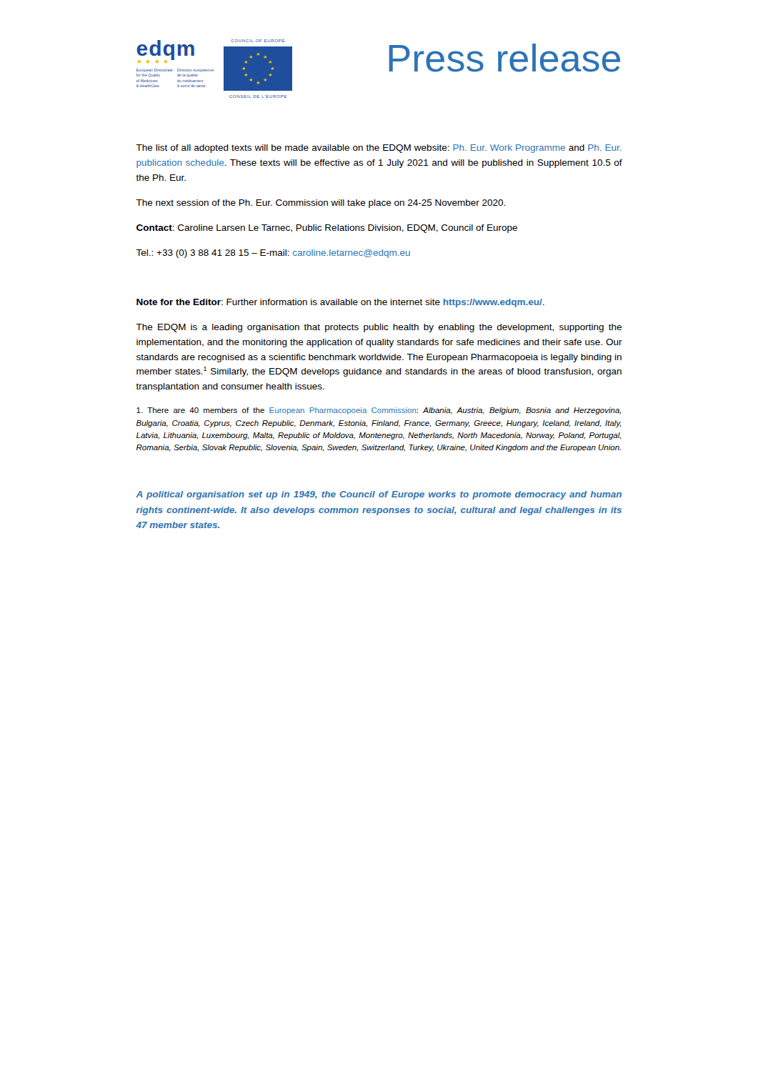edqm
★ ★ ★ ★
European Directorate
for the Quality
of Medicines
& HealthCare
Direction européenne
de la qualité
du médicament
& soins de santé
COUNCIL OF EUROPE
★
★
★
★
★
★
★
★
★
★
★
★
CONSEIL DE L'EUROPE
Press release
The list of all adopted texts will be made available on the EDQM website: Ph. Eur. Work Programme and Ph. Eur. publication schedule. These texts will be effective as of 1 July 2021 and will be published in Supplement 10.5 of the Ph. Eur.
The next session of the Ph. Eur. Commission will take place on 24-25 November 2020.
Contact: Caroline Larsen Le Tarnec, Public Relations Division, EDQM, Council of Europe
Tel.: +33 (0) 3 88 41 28 15 – E-mail: caroline.letarnec@edqm.eu
Note for the Editor: Further information is available on the internet site https://www.edqm.eu/.
The EDQM is a leading organisation that protects public health by enabling the development, supporting the implementation, and the monitoring the application of quality standards for safe medicines and their safe use. Our standards are recognised as a scientific benchmark worldwide. The European Pharmacopoeia is legally binding in member states.1 Similarly, the EDQM develops guidance and standards in the areas of blood transfusion, organ transplantation and consumer health issues.
1. There are 40 members of the European Pharmacopoeia Commission: Albania, Austria, Belgium, Bosnia and Herzegovina, Bulgaria, Croatia, Cyprus, Czech Republic, Denmark, Estonia, Finland, France, Germany, Greece, Hungary, Iceland, Ireland, Italy, Latvia, Lithuania, Luxembourg, Malta, Republic of Moldova, Montenegro, Netherlands, North Macedonia, Norway, Poland, Portugal, Romania, Serbia, Slovak Republic, Slovenia, Spain, Sweden, Switzerland, Turkey, Ukraine, United Kingdom and the European Union.
A political organisation set up in 1949, the Council of Europe works to promote democracy and human rights continent-wide. It also develops common responses to social, cultural and legal challenges in its 47 member states.